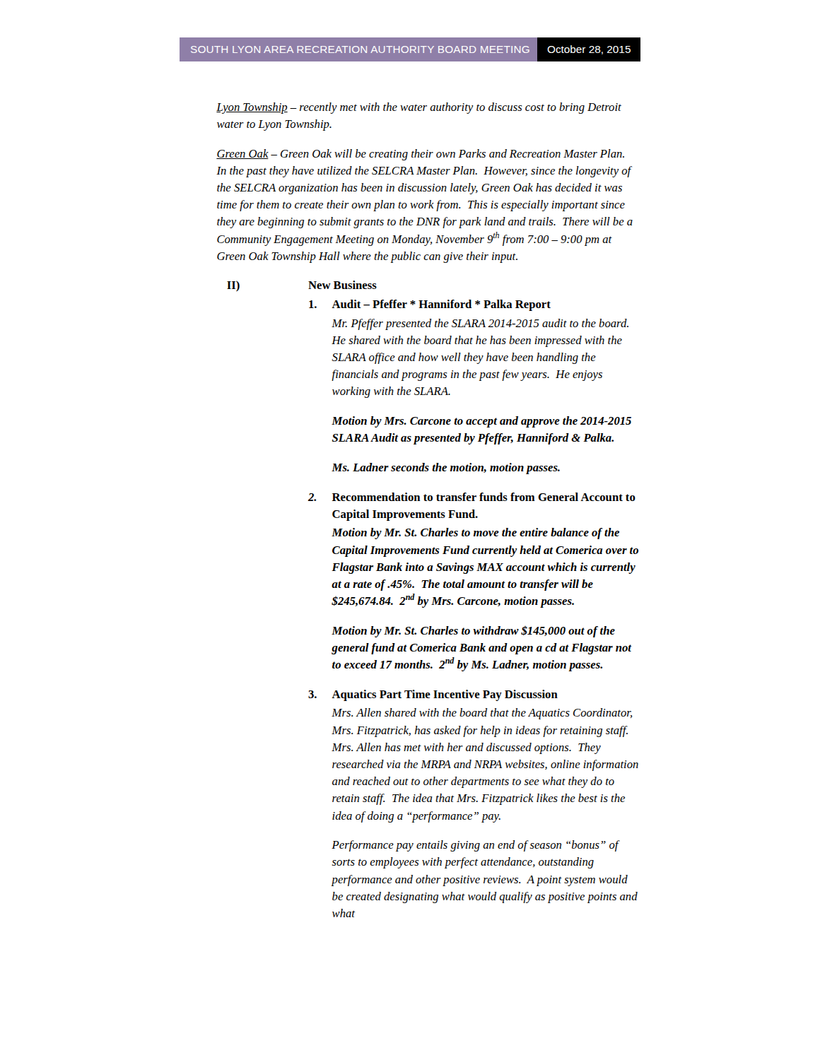SOUTH LYON AREA RECREATION AUTHORITY BOARD MEETING
October 28, 2015
Lyon Township – recently met with the water authority to discuss cost to bring Detroit water to Lyon Township.
Green Oak – Green Oak will be creating their own Parks and Recreation Master Plan. In the past they have utilized the SELCRA Master Plan. However, since the longevity of the SELCRA organization has been in discussion lately, Green Oak has decided it was time for them to create their own plan to work from. This is especially important since they are beginning to submit grants to the DNR for park land and trails. There will be a Community Engagement Meeting on Monday, November 9th from 7:00 – 9:00 pm at Green Oak Township Hall where the public can give their input.
II) New Business
1. Audit – Pfeffer * Hanniford * Palka Report
Mr. Pfeffer presented the SLARA 2014-2015 audit to the board. He shared with the board that he has been impressed with the SLARA office and how well they have been handling the financials and programs in the past few years. He enjoys working with the SLARA.
Motion by Mrs. Carcone to accept and approve the 2014-2015 SLARA Audit as presented by Pfeffer, Hanniford & Palka.
Ms. Ladner seconds the motion, motion passes.
2. Recommendation to transfer funds from General Account to Capital Improvements Fund.
Motion by Mr. St. Charles to move the entire balance of the Capital Improvements Fund currently held at Comerica over to Flagstar Bank into a Savings MAX account which is currently at a rate of .45%. The total amount to transfer will be $245,674.84. 2nd by Mrs. Carcone, motion passes.
Motion by Mr. St. Charles to withdraw $145,000 out of the general fund at Comerica Bank and open a cd at Flagstar not to exceed 17 months. 2nd by Ms. Ladner, motion passes.
3. Aquatics Part Time Incentive Pay Discussion
Mrs. Allen shared with the board that the Aquatics Coordinator, Mrs. Fitzpatrick, has asked for help in ideas for retaining staff. Mrs. Allen has met with her and discussed options. They researched via the MRPA and NRPA websites, online information and reached out to other departments to see what they do to retain staff. The idea that Mrs. Fitzpatrick likes the best is the idea of doing a “performance” pay.
Performance pay entails giving an end of season “bonus” of sorts to employees with perfect attendance, outstanding performance and other positive reviews. A point system would be created designating what would qualify as positive points and what